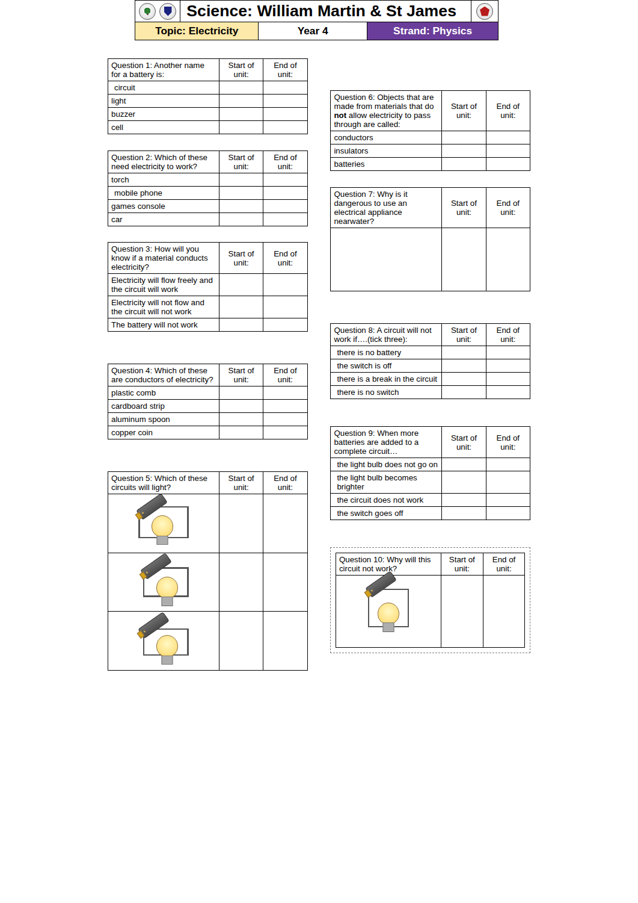Science: William Martin & St James
Topic: Electricity
Year 4
Strand: Physics
| Question 1: Another name for a battery is: | Start of unit: | End of unit: |
| --- | --- | --- |
| circuit | | |
| light | | |
| buzzer | | |
| cell | | |
| Question 2: Which of these need electricity to work? | Start of unit: | End of unit: |
| --- | --- | --- |
| torch | | |
| mobile phone | | |
| games console | | |
| car | | |
| Question 3: How will you know if a material conducts electricity? | Start of unit: | End of unit: |
| --- | --- | --- |
| Electricity will flow freely and the circuit will work | | |
| Electricity will not flow and the circuit will not work | | |
| The battery will not work | | |
| Question 4: Which of these are conductors of electricity? | Start of unit: | End of unit: |
| --- | --- | --- |
| plastic comb | | |
| cardboard strip | | |
| aluminum spoon | | |
| copper coin | | |
| Question 5: Which of these circuits will light? | Start of unit: | End of unit: |
| --- | --- | --- |
| Question 6: Objects that are made from materials that do not allow electricity to pass through are called: | Start of unit: | End of unit: |
| --- | --- | --- |
| conductors | | |
| insulators | | |
| batteries | | |
| Question 7: Why is it dangerous to use an electrical appliance nearwater? | Start of unit: | End of unit: |
| --- | --- | --- |
| Question 8: A circuit will not work if….(tick three): | Start of unit: | End of unit: |
| --- | --- | --- |
| there is no battery | | |
| the switch is off | | |
| there is a break in the circuit | | |
| there is no switch | | |
| Question 9: When more batteries are added to a complete circuit… | Start of unit: | End of unit: |
| --- | --- | --- |
| the light bulb does not go on | | |
| the light bulb becomes brighter | | |
| the circuit does not work | | |
| the switch goes off | | |
| Question 10: Why will this circuit not work? | Start of unit: | End of unit: |
| --- | --- | --- |